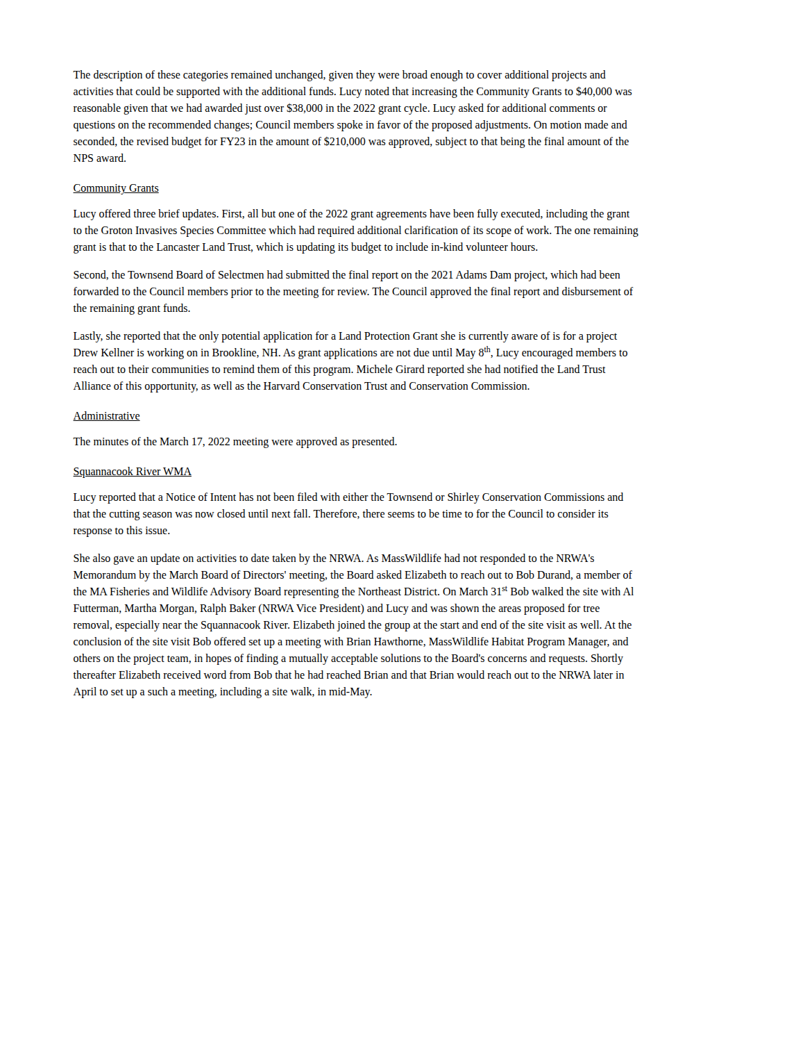The description of these categories remained unchanged, given they were broad enough to cover additional projects and activities that could be supported with the additional funds. Lucy noted that increasing the Community Grants to $40,000 was reasonable given that we had awarded just over $38,000 in the 2022 grant cycle. Lucy asked for additional comments or questions on the recommended changes; Council members spoke in favor of the proposed adjustments. On motion made and seconded, the revised budget for FY23 in the amount of $210,000 was approved, subject to that being the final amount of the NPS award.
Community Grants
Lucy offered three brief updates. First, all but one of the 2022 grant agreements have been fully executed, including the grant to the Groton Invasives Species Committee which had required additional clarification of its scope of work. The one remaining grant is that to the Lancaster Land Trust, which is updating its budget to include in-kind volunteer hours.
Second, the Townsend Board of Selectmen had submitted the final report on the 2021 Adams Dam project, which had been forwarded to the Council members prior to the meeting for review. The Council approved the final report and disbursement of the remaining grant funds.
Lastly, she reported that the only potential application for a Land Protection Grant she is currently aware of is for a project Drew Kellner is working on in Brookline, NH. As grant applications are not due until May 8th, Lucy encouraged members to reach out to their communities to remind them of this program. Michele Girard reported she had notified the Land Trust Alliance of this opportunity, as well as the Harvard Conservation Trust and Conservation Commission.
Administrative
The minutes of the March 17, 2022 meeting were approved as presented.
Squannacook River WMA
Lucy reported that a Notice of Intent has not been filed with either the Townsend or Shirley Conservation Commissions and that the cutting season was now closed until next fall. Therefore, there seems to be time to for the Council to consider its response to this issue.
She also gave an update on activities to date taken by the NRWA. As MassWildlife had not responded to the NRWA's Memorandum by the March Board of Directors' meeting, the Board asked Elizabeth to reach out to Bob Durand, a member of the MA Fisheries and Wildlife Advisory Board representing the Northeast District. On March 31st Bob walked the site with Al Futterman, Martha Morgan, Ralph Baker (NRWA Vice President) and Lucy and was shown the areas proposed for tree removal, especially near the Squannacook River. Elizabeth joined the group at the start and end of the site visit as well. At the conclusion of the site visit Bob offered set up a meeting with Brian Hawthorne, MassWildlife Habitat Program Manager, and others on the project team, in hopes of finding a mutually acceptable solutions to the Board's concerns and requests. Shortly thereafter Elizabeth received word from Bob that he had reached Brian and that Brian would reach out to the NRWA later in April to set up a such a meeting, including a site walk, in mid-May.